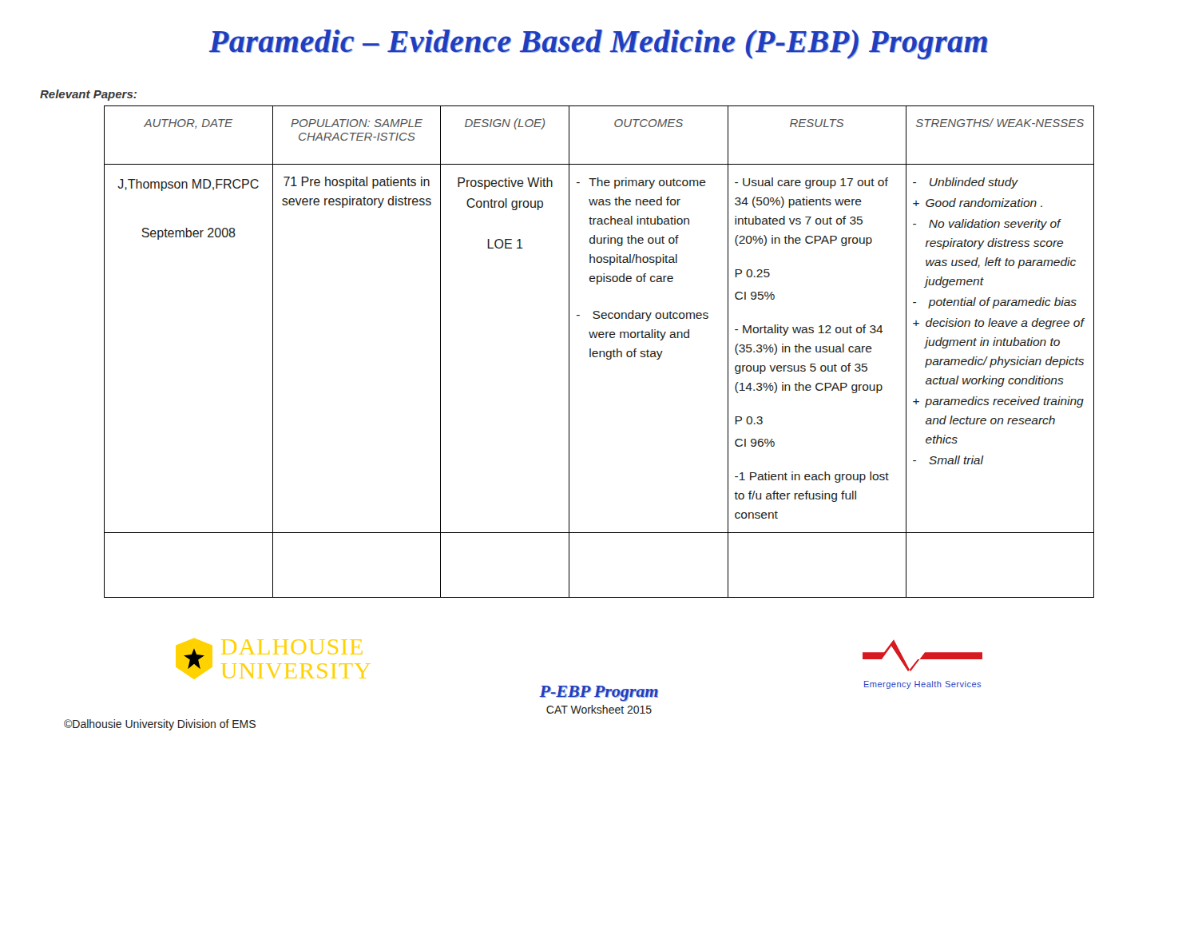Paramedic – Evidence Based Medicine (P-EBP) Program
Relevant Papers:
| AUTHOR, DATE | POPULATION: SAMPLE CHARACTER-ISTICS | DESIGN (LOE) | OUTCOMES | RESULTS | STRENGTHS/ WEAK-NESSES |
| --- | --- | --- | --- | --- | --- |
| J,Thompson MD,FRCPC September 2008 | 71 Pre hospital patients in severe respiratory distress | Prospective With Control group LOE 1 | The primary outcome was the need for tracheal intubation during the out of hospital/hospital episode of care Secondary outcomes were mortality and length of stay | - Usual care group 17 out of 34 (50%) patients were intubated vs 7 out of 35 (20%) in the CPAP group P 0.25 CI 95% - Mortality was 12 out of 34 (35.3%) in the usual care group versus 5 out of 35 (14.3%) in the CPAP group P 0.3 CI 96% -1 Patient in each group lost to f/u after refusing full consent | - Unblinded study + Good randomization . - No validation severity of respiratory distress score was used, left to paramedic judgement - potential of paramedic bias + decision to leave a degree of judgment in intubation to paramedic/ physician depicts actual working conditions + paramedics received training and lecture on research ethics - Small trial |
DALHOUSIE
UNIVERSITY
P-EBP Program
CAT Worksheet 2015
Emergency Health Services
©Dalhousie University Division of EMS